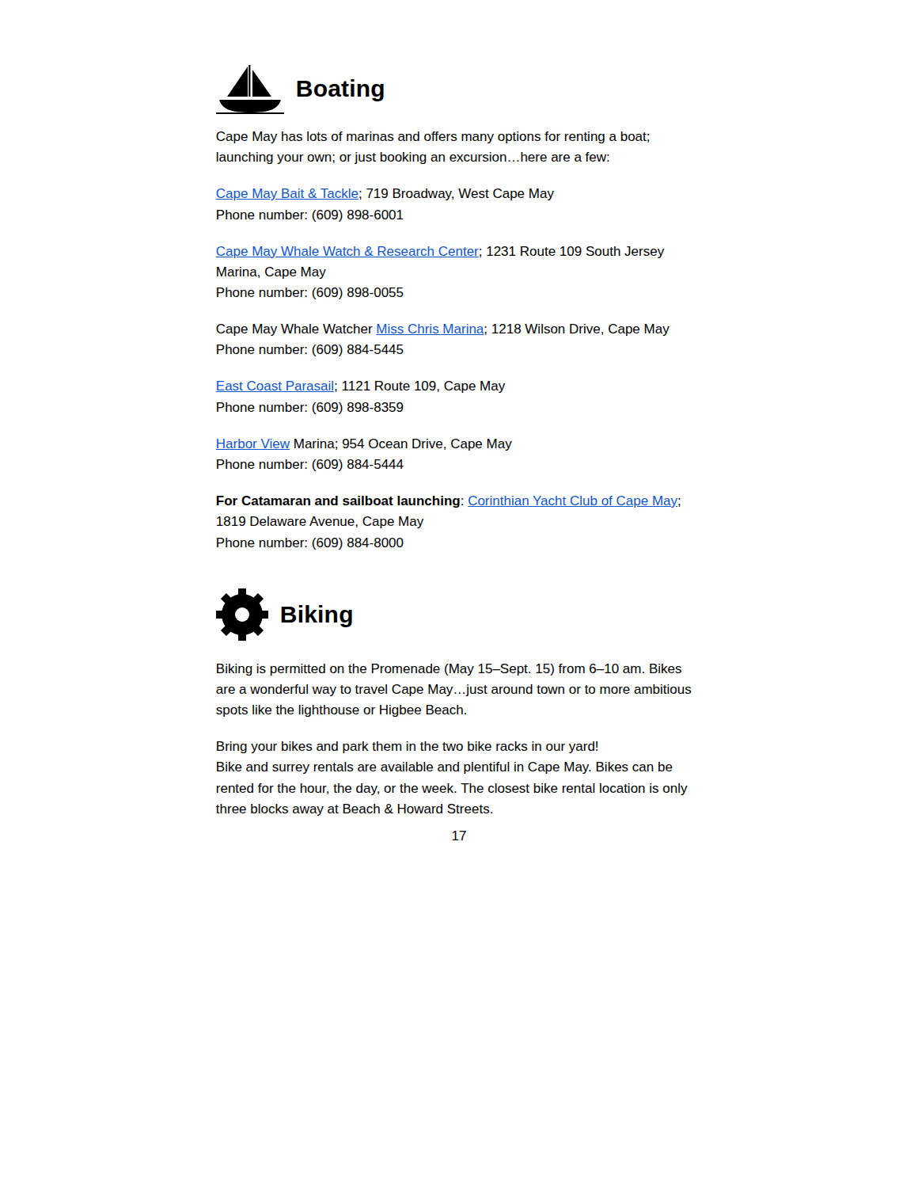Boating
Cape May has lots of marinas and offers many options for renting a boat; launching your own; or just booking an excursion…here are a few:
Cape May Bait & Tackle; 719 Broadway, West Cape May
Phone number: (609) 898-6001
Cape May Whale Watch & Research Center; 1231 Route 109 South Jersey Marina, Cape May
Phone number: (609) 898-0055
Cape May Whale Watcher Miss Chris Marina; 1218 Wilson Drive, Cape May
Phone number: (609) 884-5445
East Coast Parasail; 1121 Route 109, Cape May
Phone number: (609) 898-8359
Harbor View Marina; 954 Ocean Drive, Cape May
Phone number: (609) 884-5444
For Catamaran and sailboat launching: Corinthian Yacht Club of Cape May; 1819 Delaware Avenue, Cape May
Phone number: (609) 884-8000
Biking
Biking is permitted on the Promenade (May 15–Sept. 15) from 6–10 am. Bikes are a wonderful way to travel Cape May…just around town or to more ambitious spots like the lighthouse or Higbee Beach.
Bring your bikes and park them in the two bike racks in our yard!
Bike and surrey rentals are available and plentiful in Cape May. Bikes can be rented for the hour, the day, or the week. The closest bike rental location is only three blocks away at Beach & Howard Streets.
17